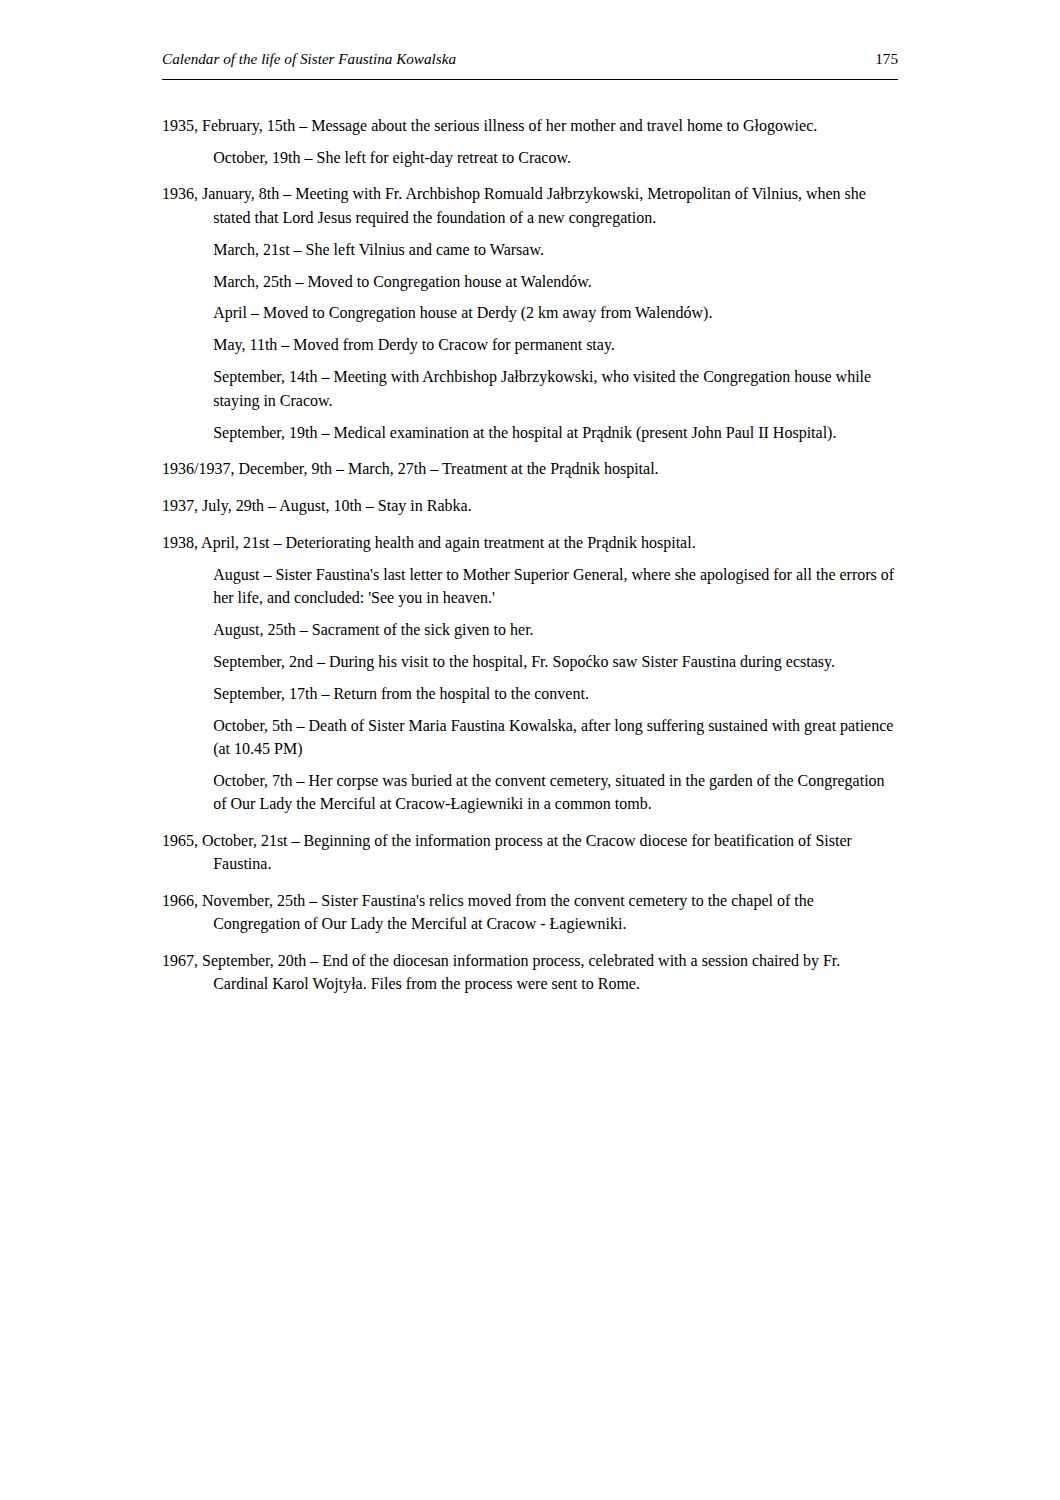Calendar of the life of Sister Faustina Kowalska 175
1935, February, 15th – Message about the serious illness of her mother and travel home to Głogowiec.
October, 19th – She left for eight‑day retreat to Cracow.
1936, January, 8th – Meeting with Fr. Archbishop Romuald Jałbrzykowski, Metropolitan of Vilnius, when she stated that Lord Jesus required the foundation of a new congregation.
March, 21st – She left Vilnius and came to Warsaw.
March, 25th – Moved to Congregation house at Walendów.
April – Moved to Congregation house at Derdy (2 km away from Walendów).
May, 11th – Moved from Derdy to Cracow for permanent stay.
September, 14th – Meeting with Archbishop Jałbrzykowski, who visited the Congregation house while staying in Cracow.
September, 19th – Medical examination at the hospital at Prądnik (present John Paul II Hospital).
1936/1937, December, 9th – March, 27th – Treatment at the Prądnik hospital.
1937, July, 29th – August, 10th – Stay in Rabka.
1938, April, 21st – Deteriorating health and again treatment at the Prądnik hospital.
August – Sister Faustina's last letter to Mother Superior General, where she apologised for all the errors of her life, and concluded: 'See you in heaven.'
August, 25th – Sacrament of the sick given to her.
September, 2nd – During his visit to the hospital, Fr. Sopoćko saw Sister Faustina during ecstasy.
September, 17th – Return from the hospital to the convent.
October, 5th – Death of Sister Maria Faustina Kowalska, after long suffering sustained with great patience (at 10.45 PM)
October, 7th – Her corpse was buried at the convent cemetery, situated in the garden of the Congregation of Our Lady the Merciful at Cracow‑Łagiewniki in a common tomb.
1965, October, 21st – Beginning of the information process at the Cracow diocese for beatification of Sister Faustina.
1966, November, 25th – Sister Faustina's relics moved from the convent cemetery to the chapel of the Congregation of Our Lady the Merciful at Cracow ‑ Łagiewniki.
1967, September, 20th – End of the diocesan information process, celebrated with a session chaired by Fr. Cardinal Karol Wojtyła. Files from the process were sent to Rome.